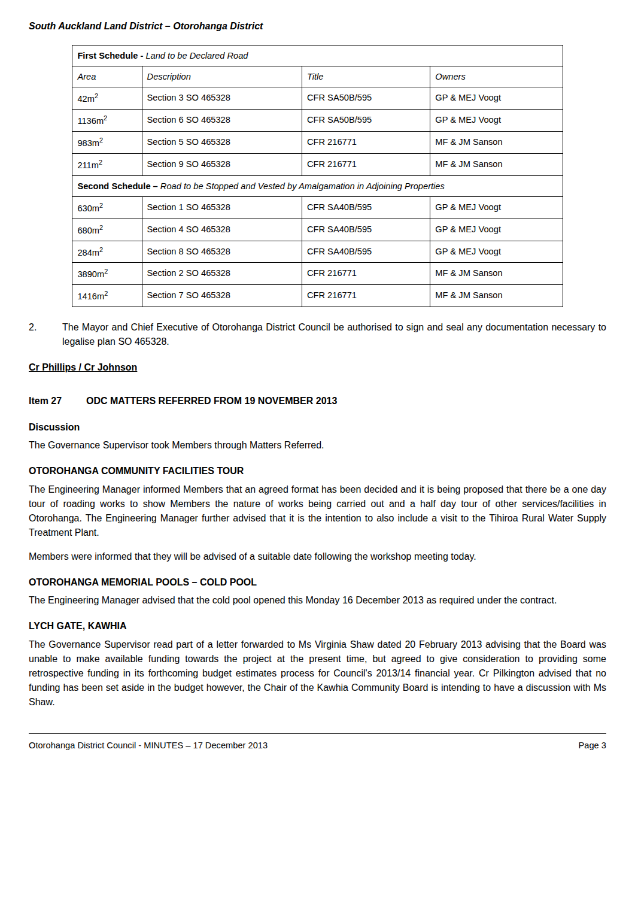South Auckland Land District – Otorohanga District
| First Schedule - Land to be Declared Road |
| Area | Description | Title | Owners |
| 42m 2 | Section 3 SO 465328 | CFR SA50B/595 | GP & MEJ Voogt |
| 1136m 2 | Section 6 SO 465328 | CFR SA50B/595 | GP & MEJ Voogt |
| 983m 2 | Section 5 SO 465328 | CFR 216771 | MF & JM Sanson |
| 211m 2 | Section 9 SO 465328 | CFR 216771 | MF & JM Sanson |
| Second Schedule – Road to be Stopped and Vested by Amalgamation in Adjoining Properties |
| 630m 2 | Section 1 SO 465328 | CFR SA40B/595 | GP & MEJ Voogt |
| 680m 2 | Section 4 SO 465328 | CFR SA40B/595 | GP & MEJ Voogt |
| 284m 2 | Section 8 SO 465328 | CFR SA40B/595 | GP & MEJ Voogt |
| 3890m 2 | Section 2 SO 465328 | CFR 216771 | MF & JM Sanson |
| 1416m 2 | Section 7 SO 465328 | CFR 216771 | MF & JM Sanson |
2.
The Mayor and Chief Executive of Otorohanga District Council be authorised to sign and seal any documentation necessary to legalise plan SO 465328.
Cr Phillips / Cr Johnson
Item 27 ODC MATTERS REFERRED FROM 19 NOVEMBER 2013
Discussion
The Governance Supervisor took Members through Matters Referred.
OTOROHANGA COMMUNITY FACILITIES TOUR
The Engineering Manager informed Members that an agreed format has been decided and it is being proposed that there be a one day tour of roading works to show Members the nature of works being carried out and a half day tour of other services/facilities in Otorohanga. The Engineering Manager further advised that it is the intention to also include a visit to the Tihiroa Rural Water Supply Treatment Plant.
Members were informed that they will be advised of a suitable date following the workshop meeting today.
OTOROHANGA MEMORIAL POOLS – COLD POOL
The Engineering Manager advised that the cold pool opened this Monday 16 December 2013 as required under the contract.
LYCH GATE, KAWHIA
The Governance Supervisor read part of a letter forwarded to Ms Virginia Shaw dated 20 February 2013 advising that the Board was unable to make available funding towards the project at the present time, but agreed to give consideration to providing some retrospective funding in its forthcoming budget estimates process for Council's 2013/14 financial year. Cr Pilkington advised that no funding has been set aside in the budget however, the Chair of the Kawhia Community Board is intending to have a discussion with Ms Shaw.
Otorohanga District Council - MINUTES – 17 December 2013 Page 3